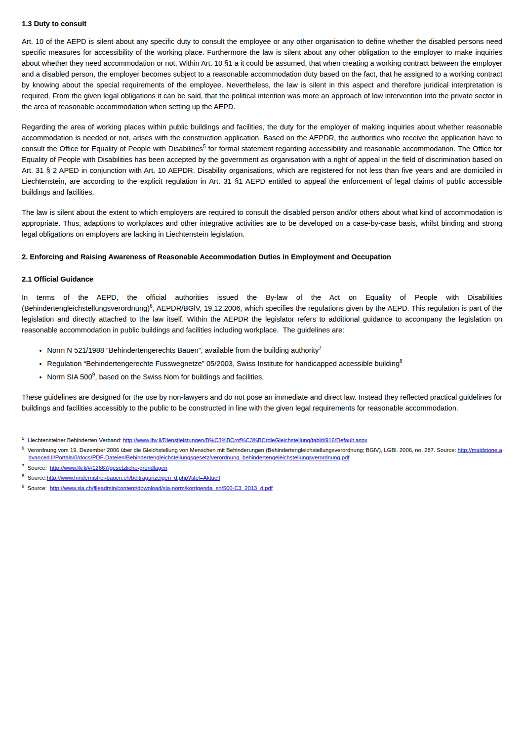1.3 Duty to consult
Art. 10 of the AEPD is silent about any specific duty to consult the employee or any other organisation to define whether the disabled persons need specific measures for accessibility of the working place. Furthermore the law is silent about any other obligation to the employer to make inquiries about whether they need accommodation or not. Within Art. 10 §1 a it could be assumed, that when creating a working contract between the employer and a disabled person, the employer becomes subject to a reasonable accommodation duty based on the fact, that he assigned to a working contract by knowing about the special requirements of the employee. Nevertheless, the law is silent in this aspect and therefore juridical interpretation is required. From the given legal obligations it can be said, that the political intention was more an approach of low intervention into the private sector in the area of reasonable accommodation when setting up the AEPD.
Regarding the area of working places within public buildings and facilities, the duty for the employer of making inquiries about whether reasonable accommodation is needed or not, arises with the construction application. Based on the AEPDR, the authorities who receive the application have to consult the Office for Equality of People with Disabilities5 for formal statement regarding accessibility and reasonable accommodation. The Office for Equality of People with Disabilities has been accepted by the government as organisation with a right of appeal in the field of discrimination based on Art. 31 § 2 APED in conjunction with Art. 10 AEPDR. Disability organisations, which are registered for not less than five years and are domiciled in Liechtenstein, are according to the explicit regulation in Art. 31 §1 AEPD entitled to appeal the enforcement of legal claims of public accessible buildings and facilities.
The law is silent about the extent to which employers are required to consult the disabled person and/or others about what kind of accommodation is appropriate. Thus, adaptions to workplaces and other integrative activities are to be developed on a case-by-case basis, whilst binding and strong legal obligations on employers are lacking in Liechtenstein legislation.
2. Enforcing and Raising Awareness of Reasonable Accommodation Duties in Employment and Occupation
2.1 Official Guidance
In terms of the AEPD, the official authorities issued the By-law of the Act on Equality of People with Disabilities (Behindertengleichstellungsverordnung)6, AEPDR/BGlV, 19.12.2006, which specifies the regulations given by the AEPD. This regulation is part of the legislation and directly attached to the law itself. Within the AEPDR the legislator refers to additional guidance to accompany the legislation on reasonable accommodation in public buildings and facilities including workplace. The guidelines are:
Norm N 521/1988 “Behindertengerechts Bauen”, available from the building authority7
Regulation “Behindertengerechte Fusswegnetze” 05/2003, Swiss Institute for handicapped accessible building8
Norm SIA 5009, based on the Swiss Nom for buildings and facilities,
These guidelines are designed for the use by non-lawyers and do not pose an immediate and direct law. Instead they reflected practical guidelines for buildings and facilities accessibly to the public to be constructed in line with the given legal requirements for reasonable accommodation.
5 Liechtensteiner Behinderten-Verband: http://www.lbv.li/Dienstleistungen/B%C3%BCrof%C3%BCrdieGleichstellung/tabid/916/Default.aspx
6 Verordnung vom 19. Dezember 2006 über die Gleichstellung von Menschen mit Behinderungen (Behindertengleichstellungsverordnung; BGlV), LGBl. 2006, no. 287. Source: http://maidstone.advanced.li/Portals/0/docs/PDF-Dateien/Behindertengleichstellungsgesetz/verordnung_behindertengeleichstellungsverordnung.pdf
7 Source: http://www.llv.li/#/12667/gesetzliche-grundlagen
8 Source:http://www.hindernisfrei-bauen.ch/beitraganzeigen_d.php?titel=Aktuell
9 Source: http://www.sia.ch/fileadmin/content/download/sia-norm/korrigenda_sn/500-C3_2013_d.pdf